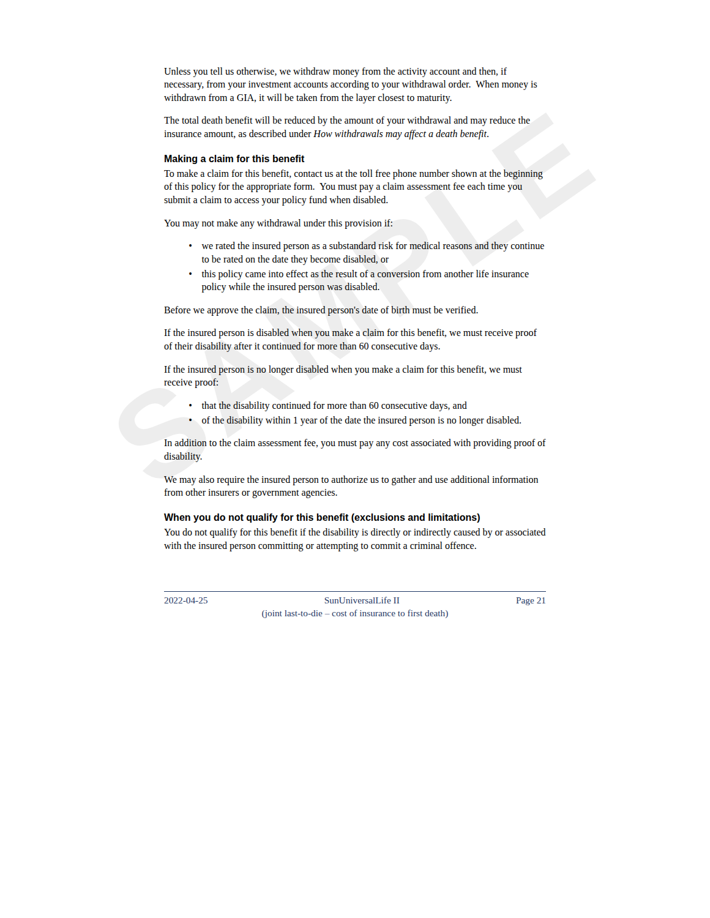SAMPLE
Unless you tell us otherwise, we withdraw money from the activity account and then, if necessary, from your investment accounts according to your withdrawal order. When money is withdrawn from a GIA, it will be taken from the layer closest to maturity.
The total death benefit will be reduced by the amount of your withdrawal and may reduce the insurance amount, as described under How withdrawals may affect a death benefit.
Making a claim for this benefit
To make a claim for this benefit, contact us at the toll free phone number shown at the beginning of this policy for the appropriate form. You must pay a claim assessment fee each time you submit a claim to access your policy fund when disabled.
You may not make any withdrawal under this provision if:
we rated the insured person as a substandard risk for medical reasons and they continue to be rated on the date they become disabled, or
this policy came into effect as the result of a conversion from another life insurance policy while the insured person was disabled.
Before we approve the claim, the insured person's date of birth must be verified.
If the insured person is disabled when you make a claim for this benefit, we must receive proof of their disability after it continued for more than 60 consecutive days.
If the insured person is no longer disabled when you make a claim for this benefit, we must receive proof:
that the disability continued for more than 60 consecutive days, and
of the disability within 1 year of the date the insured person is no longer disabled.
In addition to the claim assessment fee, you must pay any cost associated with providing proof of disability.
We may also require the insured person to authorize us to gather and use additional information from other insurers or government agencies.
When you do not qualify for this benefit (exclusions and limitations)
You do not qualify for this benefit if the disability is directly or indirectly caused by or associated with the insured person committing or attempting to commit a criminal offence.
2022-04-25
SunUniversalLife II
Page 21
(joint last-to-die – cost of insurance to first death)